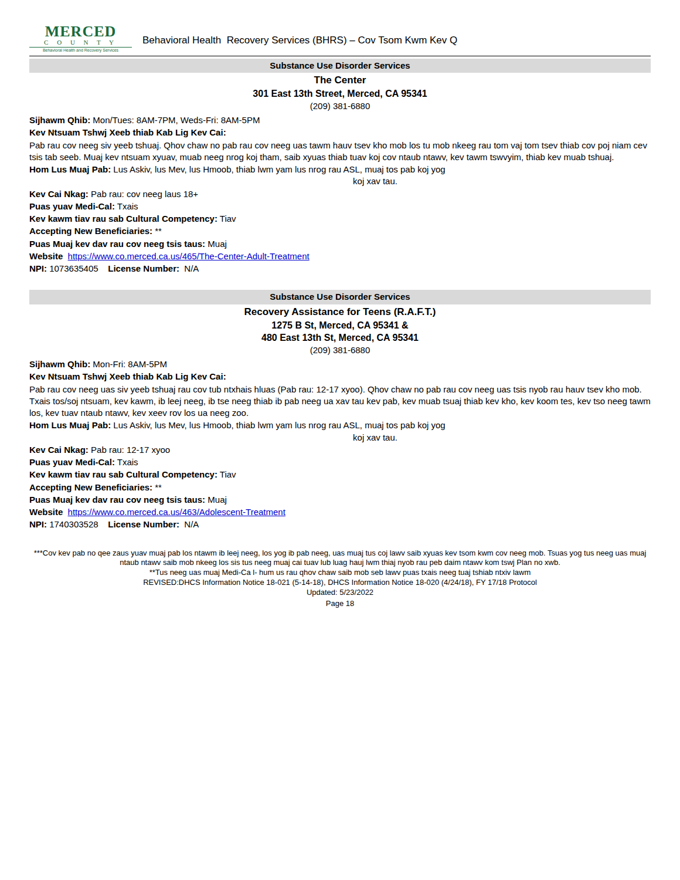MERCED
C O U N T Y
Behavioral Health and Recovery Services
Behavioral Health Recovery Services (BHRS) – Cov Tsom Kwm Kev Q
Substance Use Disorder Services
The Center
301 East 13th Street, Merced, CA 95341
(209) 381-6880
Sijhawm Qhib: Mon/Tues: 8AM-7PM, Weds-Fri: 8AM-5PM
Kev Ntsuam Tshwj Xeeb thiab Kab Lig Kev Cai:
Pab rau cov neeg siv yeeb tshuaj. Qhov chaw no pab rau cov neeg uas tawm hauv tsev kho mob los tu mob nkeeg rau tom vaj tom tsev thiab cov poj niam cev tsis tab seeb. Muaj kev ntsuam xyuav, muab neeg nrog koj tham, saib xyuas thiab tuav koj cov ntaub ntawv, kev tawm tswvyim, thiab kev muab tshuaj.
Hom Lus Muaj Pab: Lus Askiv, lus Mev, lus Hmoob, thiab lwm yam lus nrog rau ASL, muaj tos pab koj yog koj xav tau.
Kev Cai Nkag: Pab rau: cov neeg laus 18+
Puas yuav Medi-Cal: Txais
Kev kawm tiav rau sab Cultural Competency: Tiav
Accepting New Beneficiaries: **
Puas Muaj kev dav rau cov neeg tsis taus: Muaj
Website https://www.co.merced.ca.us/465/The-Center-Adult-Treatment
NPI: 1073635405 License Number: N/A
Substance Use Disorder Services
Recovery Assistance for Teens (R.A.F.T.)
1275 B St, Merced, CA 95341 &
480 East 13th St, Merced, CA 95341
(209) 381-6880
Sijhawm Qhib: Mon-Fri: 8AM-5PM
Kev Ntsuam Tshwj Xeeb thiab Kab Lig Kev Cai:
Pab rau cov neeg uas siv yeeb tshuaj rau cov tub ntxhais hluas (Pab rau: 12-17 xyoo). Qhov chaw no pab rau cov neeg uas tsis nyob rau hauv tsev kho mob. Txais tos/soj ntsuam, kev kawm, ib leej neeg, ib tse neeg thiab ib pab neeg ua xav tau kev pab, kev muab tsuaj thiab kev kho, kev koom tes, kev tso neeg tawm los, kev tuav ntaub ntawv, kev xeev rov los ua neeg zoo.
Hom Lus Muaj Pab: Lus Askiv, lus Mev, lus Hmoob, thiab lwm yam lus nrog rau ASL, muaj tos pab koj yog koj xav tau.
Kev Cai Nkag: Pab rau: 12-17 xyoo
Puas yuav Medi-Cal: Txais
Kev kawm tiav rau sab Cultural Competency: Tiav
Accepting New Beneficiaries: **
Puas Muaj kev dav rau cov neeg tsis taus: Muaj
Website https://www.co.merced.ca.us/463/Adolescent-Treatment
NPI: 1740303528 License Number: N/A
***Cov kev pab no qee zaus yuav muaj pab los ntawm ib leej neeg, los yog ib pab neeg, uas muaj tus coj lawv saib xyuas kev tsom kwm cov neeg mob. Tsuas yog tus neeg uas muaj ntaub ntawv saib mob nkeeg los sis tus neeg muaj cai tuav lub luag hauj lwm thiaj nyob rau peb daim ntawv kom tswj Plan no xwb.
**Tus neeg uas muaj Medi-Ca l- hum us rau qhov chaw saib mob seb lawv puas txais neeg tuaj tshiab ntxiv lawm
REVISED:DHCS Information Notice 18-021 (5-14-18), DHCS Information Notice 18-020 (4/24/18), FY 17/18 Protocol
Updated: 5/23/2022
Page 18